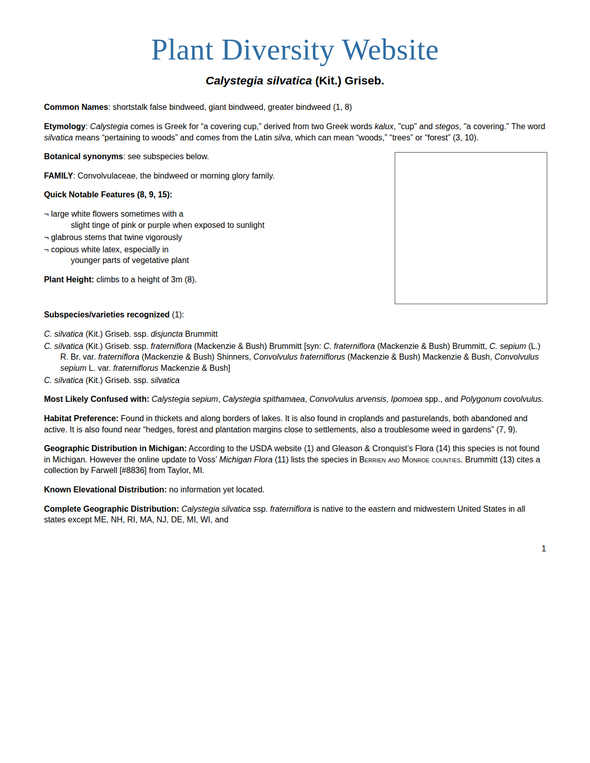Plant Diversity Website
Calystegia silvatica (Kit.) Griseb.
Common Names: shortstalk false bindweed, giant bindweed, greater bindweed (1, 8)
Etymology: Calystegia comes is Greek for “a covering cup,” derived from two Greek words kalux, "cup" and stegos, "a covering." The word silvatica means “pertaining to woods” and comes from the Latin silva, which can mean “woods,” “trees” or “forest” (3, 10).
Botanical synonyms: see subspecies below.
FAMILY: Convolvulaceae, the bindweed or morning glory family.
Quick Notable Features (8, 9, 15):
¬ large white flowers sometimes with aslight tinge of pink or purple when exposed to sunlight
¬ glabrous stems that twine vigorously
¬ copious white latex, especially inyounger parts of vegetative plant
Plant Height: climbs to a height of 3m (8).
Subspecies/varieties recognized (1):
C. silvatica (Kit.) Griseb. ssp. disjuncta Brummitt
C. silvatica (Kit.) Griseb. ssp. fraterniflora (Mackenzie & Bush) Brummitt [syn: C. fraterniflora (Mackenzie & Bush) Brummitt, C. sepium (L.) R. Br. var. fraterniflora (Mackenzie & Bush) Shinners, Convolvulus fraterniflorus (Mackenzie & Bush) Mackenzie & Bush, Convolvulus sepium L. var. fraterniflorus Mackenzie & Bush]
C. silvatica (Kit.) Griseb. ssp. silvatica
Most Likely Confused with: Calystegia sepium, Calystegia spithamaea, Convolvulus arvensis, Ipomoea spp., and Polygonum covolvulus.
Habitat Preference: Found in thickets and along borders of lakes. It is also found in croplands and pasturelands, both abandoned and active. It is also found near “hedges, forest and plantation margins close to settlements, also a troublesome weed in gardens” (7, 9).
Geographic Distribution in Michigan: According to the USDA website (1) and Gleason & Cronquist’s Flora (14) this species is not found in Michigan. However the online update to Voss’ Michigan Flora (11) lists the species in Berrien and Monroe counties. Brummitt (13) cites a collection by Farwell [#8836] from Taylor, MI.
Known Elevational Distribution: no information yet located.
Complete Geographic Distribution: Calystegia silvatica ssp. fraterniflora is native to the eastern and midwestern United States in all states except ME, NH, RI, MA, NJ, DE, MI, WI, and
1